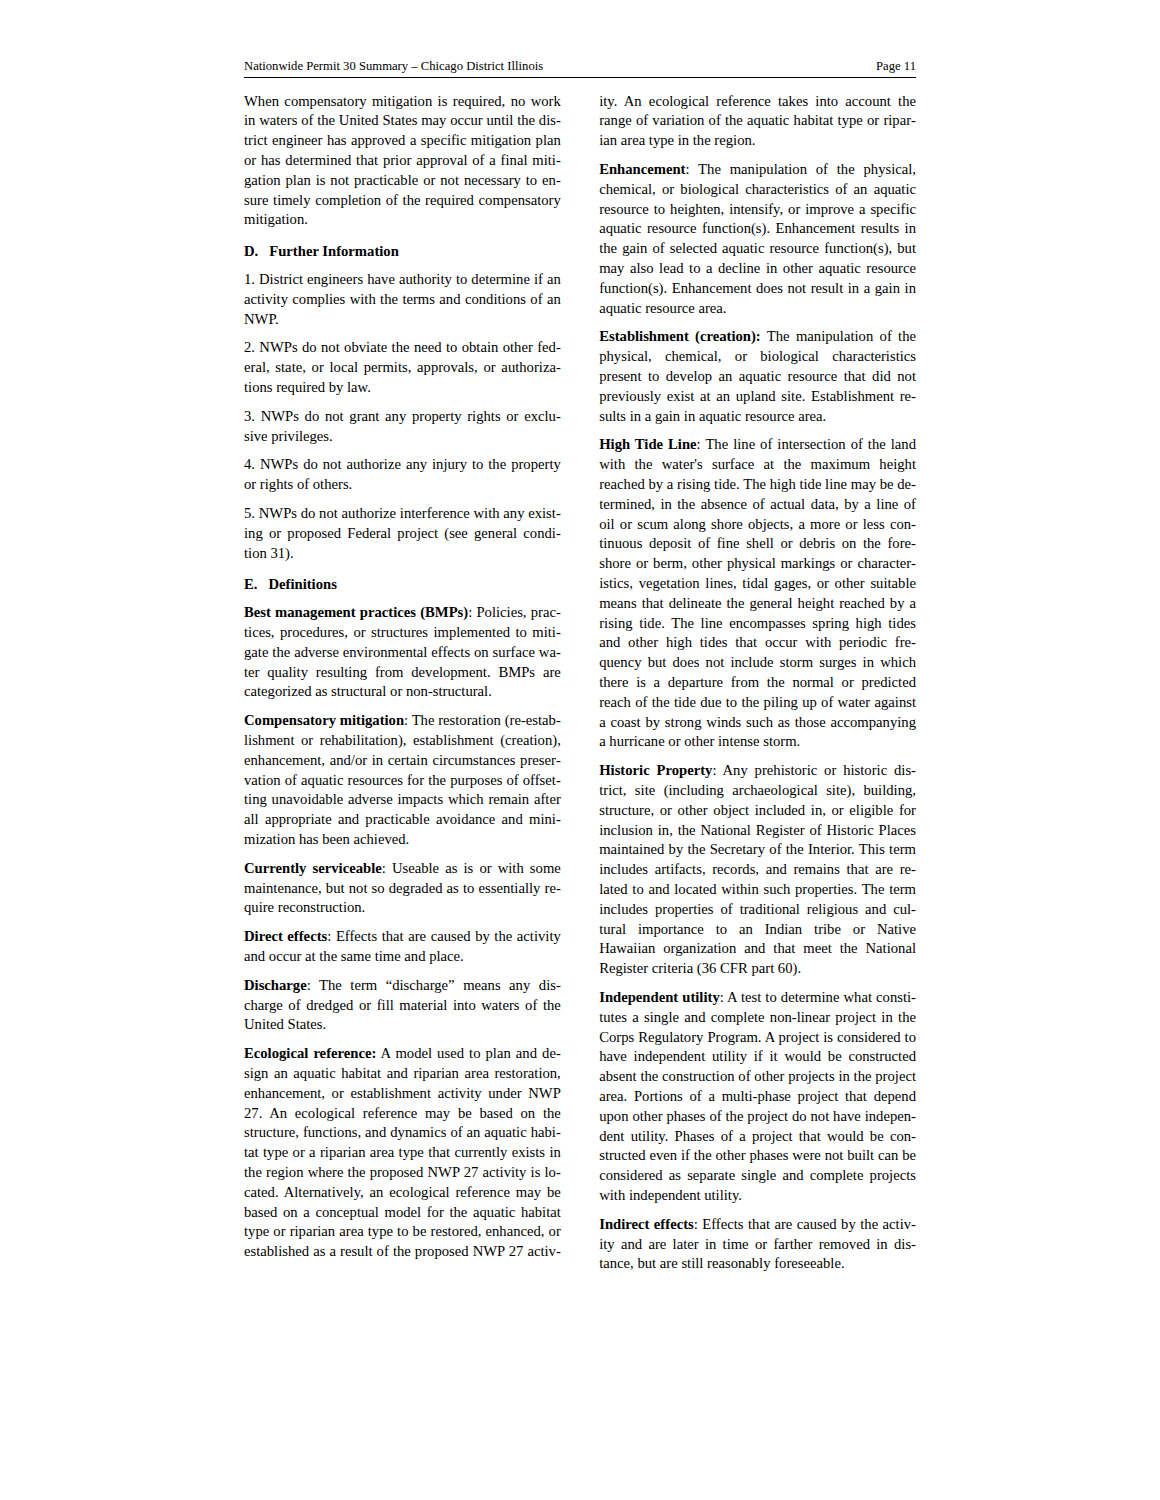Nationwide Permit 30 Summary – Chicago District Illinois Page 11
When compensatory mitigation is required, no work in waters of the United States may occur until the district engineer has approved a specific mitigation plan or has determined that prior approval of a final mitigation plan is not practicable or not necessary to ensure timely completion of the required compensatory mitigation.
D. Further Information
1. District engineers have authority to determine if an activity complies with the terms and conditions of an NWP.
2. NWPs do not obviate the need to obtain other federal, state, or local permits, approvals, or authorizations required by law.
3. NWPs do not grant any property rights or exclusive privileges.
4. NWPs do not authorize any injury to the property or rights of others.
5. NWPs do not authorize interference with any existing or proposed Federal project (see general condition 31).
E. Definitions
Best management practices (BMPs): Policies, practices, procedures, or structures implemented to mitigate the adverse environmental effects on surface water quality resulting from development. BMPs are categorized as structural or non-structural.
Compensatory mitigation: The restoration (re-establishment or rehabilitation), establishment (creation), enhancement, and/or in certain circumstances preservation of aquatic resources for the purposes of offsetting unavoidable adverse impacts which remain after all appropriate and practicable avoidance and minimization has been achieved.
Currently serviceable: Useable as is or with some maintenance, but not so degraded as to essentially require reconstruction.
Direct effects: Effects that are caused by the activity and occur at the same time and place.
Discharge: The term “discharge” means any discharge of dredged or fill material into waters of the United States.
Ecological reference: A model used to plan and design an aquatic habitat and riparian area restoration, enhancement, or establishment activity under NWP 27. An ecological reference may be based on the structure, functions, and dynamics of an aquatic habitat type or a riparian area type that currently exists in the region where the proposed NWP 27 activity is located. Alternatively, an ecological reference may be based on a conceptual model for the aquatic habitat type or riparian area type to be restored, enhanced, or established as a result of the proposed NWP 27 activity. An ecological reference takes into account the range of variation of the aquatic habitat type or riparian area type in the region.
Enhancement: The manipulation of the physical, chemical, or biological characteristics of an aquatic resource to heighten, intensify, or improve a specific aquatic resource function(s). Enhancement results in the gain of selected aquatic resource function(s), but may also lead to a decline in other aquatic resource function(s). Enhancement does not result in a gain in aquatic resource area.
Establishment (creation): The manipulation of the physical, chemical, or biological characteristics present to develop an aquatic resource that did not previously exist at an upland site. Establishment results in a gain in aquatic resource area.
High Tide Line: The line of intersection of the land with the water's surface at the maximum height reached by a rising tide. The high tide line may be determined, in the absence of actual data, by a line of oil or scum along shore objects, a more or less continuous deposit of fine shell or debris on the foreshore or berm, other physical markings or characteristics, vegetation lines, tidal gages, or other suitable means that delineate the general height reached by a rising tide. The line encompasses spring high tides and other high tides that occur with periodic frequency but does not include storm surges in which there is a departure from the normal or predicted reach of the tide due to the piling up of water against a coast by strong winds such as those accompanying a hurricane or other intense storm.
Historic Property: Any prehistoric or historic district, site (including archaeological site), building, structure, or other object included in, or eligible for inclusion in, the National Register of Historic Places maintained by the Secretary of the Interior. This term includes artifacts, records, and remains that are related to and located within such properties. The term includes properties of traditional religious and cultural importance to an Indian tribe or Native Hawaiian organization and that meet the National Register criteria (36 CFR part 60).
Independent utility: A test to determine what constitutes a single and complete non-linear project in the Corps Regulatory Program. A project is considered to have independent utility if it would be constructed absent the construction of other projects in the project area. Portions of a multi-phase project that depend upon other phases of the project do not have independent utility. Phases of a project that would be constructed even if the other phases were not built can be considered as separate single and complete projects with independent utility.
Indirect effects: Effects that are caused by the activity and are later in time or farther removed in distance, but are still reasonably foreseeable.